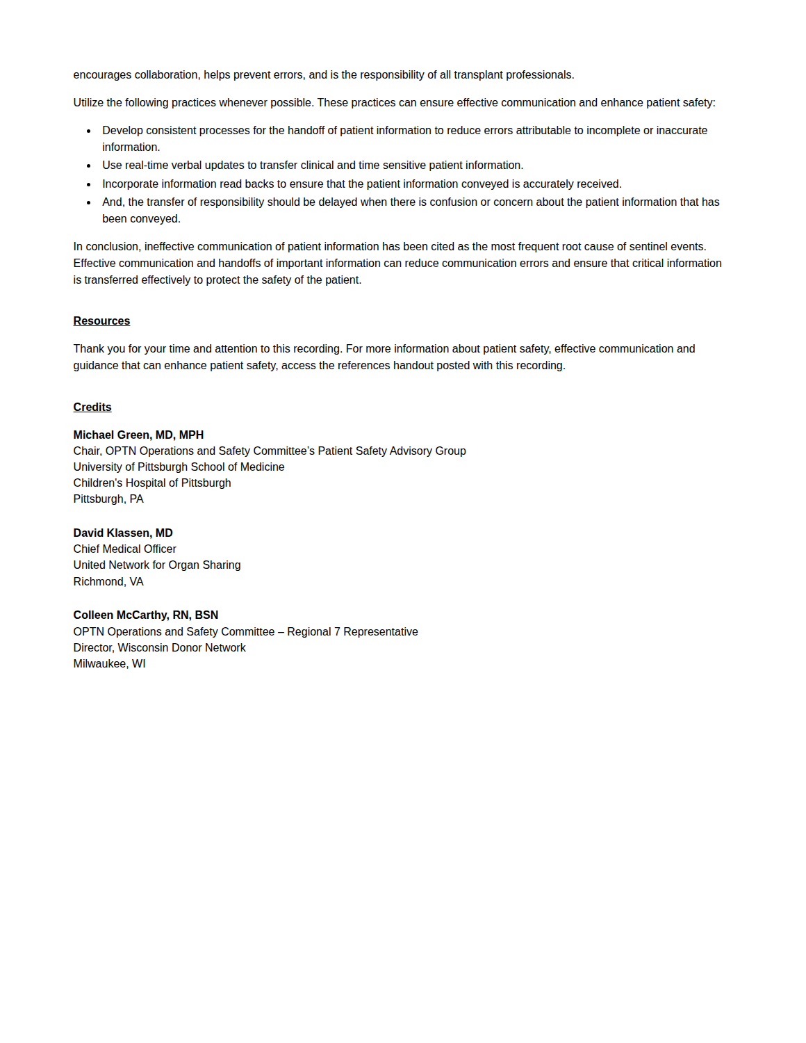encourages collaboration, helps prevent errors, and is the responsibility of all transplant professionals.
Utilize the following practices whenever possible. These practices can ensure effective communication and enhance patient safety:
Develop consistent processes for the handoff of patient information to reduce errors attributable to incomplete or inaccurate information.
Use real-time verbal updates to transfer clinical and time sensitive patient information.
Incorporate information read backs to ensure that the patient information conveyed is accurately received.
And, the transfer of responsibility should be delayed when there is confusion or concern about the patient information that has been conveyed.
In conclusion, ineffective communication of patient information has been cited as the most frequent root cause of sentinel events. Effective communication and handoffs of important information can reduce communication errors and ensure that critical information is transferred effectively to protect the safety of the patient.
Resources
Thank you for your time and attention to this recording. For more information about patient safety, effective communication and guidance that can enhance patient safety, access the references handout posted with this recording.
Credits
Michael Green, MD, MPH
Chair, OPTN Operations and Safety Committee’s Patient Safety Advisory Group
University of Pittsburgh School of Medicine
Children's Hospital of Pittsburgh
Pittsburgh, PA
David Klassen, MD
Chief Medical Officer
United Network for Organ Sharing
Richmond, VA
Colleen McCarthy, RN, BSN
OPTN Operations and Safety Committee – Regional 7 Representative
Director, Wisconsin Donor Network
Milwaukee, WI